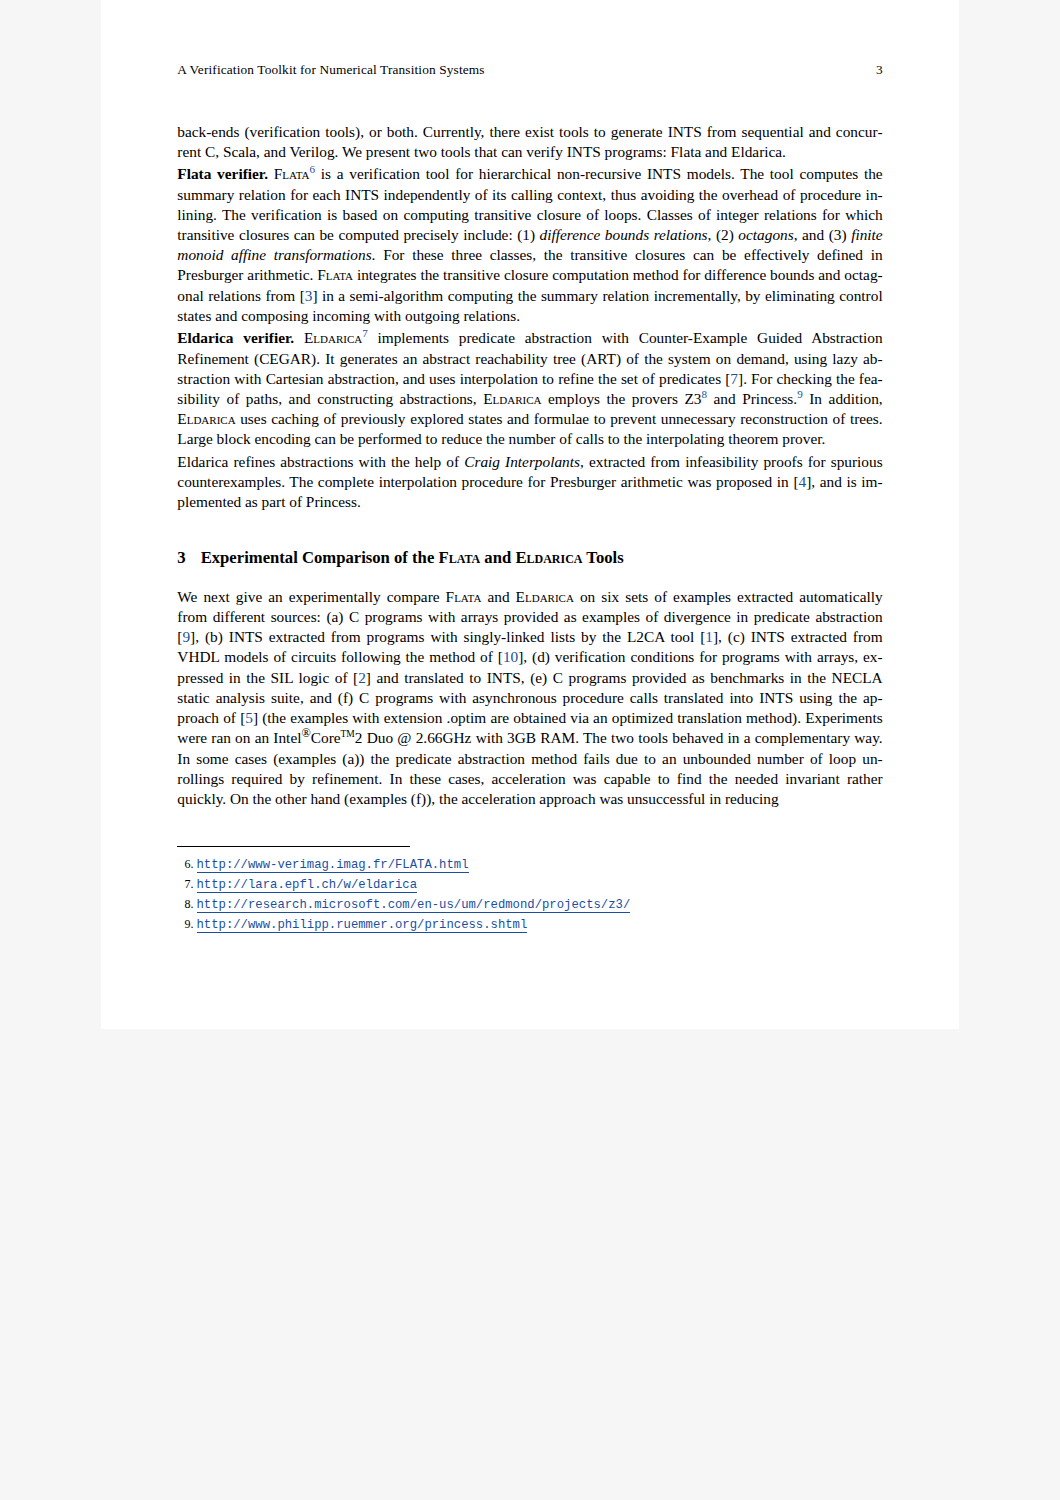A Verification Toolkit for Numerical Transition Systems 3
back-ends (verification tools), or both. Currently, there exist tools to generate INTS from sequential and concurrent C, Scala, and Verilog. We present two tools that can verify INTS programs: Flata and Eldarica.
Flata verifier. Flata6 is a verification tool for hierarchical non-recursive INTS models. The tool computes the summary relation for each INTS independently of its calling context, thus avoiding the overhead of procedure inlining. The verification is based on computing transitive closure of loops. Classes of integer relations for which transitive closures can be computed precisely include: (1) difference bounds relations, (2) octagons, and (3) finite monoid affine transformations. For these three classes, the transitive closures can be effectively defined in Presburger arithmetic. Flata integrates the transitive closure computation method for difference bounds and octagonal relations from [3] in a semi-algorithm computing the summary relation incrementally, by eliminating control states and composing incoming with outgoing relations.
Eldarica verifier. Eldarica7 implements predicate abstraction with Counter-Example Guided Abstraction Refinement (CEGAR). It generates an abstract reachability tree (ART) of the system on demand, using lazy abstraction with Cartesian abstraction, and uses interpolation to refine the set of predicates [7]. For checking the feasibility of paths, and constructing abstractions, Eldarica employs the provers Z38 and Princess.9 In addition, Eldarica uses caching of previously explored states and formulae to prevent unnecessary reconstruction of trees. Large block encoding can be performed to reduce the number of calls to the interpolating theorem prover.
Eldarica refines abstractions with the help of Craig Interpolants, extracted from infeasibility proofs for spurious counterexamples. The complete interpolation procedure for Presburger arithmetic was proposed in [4], and is implemented as part of Princess.
3 Experimental Comparison of the Flata and Eldarica Tools
We next give an experimentally compare Flata and Eldarica on six sets of examples extracted automatically from different sources: (a) C programs with arrays provided as examples of divergence in predicate abstraction [9], (b) INTS extracted from programs with singly-linked lists by the L2CA tool [1], (c) INTS extracted from VHDL models of circuits following the method of [10], (d) verification conditions for programs with arrays, expressed in the SIL logic of [2] and translated to INTS, (e) C programs provided as benchmarks in the NECLA static analysis suite, and (f) C programs with asynchronous procedure calls translated into INTS using the approach of [5] (the examples with extension .optim are obtained via an optimized translation method). Experiments were ran on an Intel®CoreTM2 Duo @ 2.66GHz with 3GB RAM. The two tools behaved in a complementary way. In some cases (examples (a)) the predicate abstraction method fails due to an unbounded number of loop unrollings required by refinement. In these cases, acceleration was capable to find the needed invariant rather quickly. On the other hand (examples (f)), the acceleration approach was unsuccessful in reducing
http://www-verimag.imag.fr/FLATA.html
http://lara.epfl.ch/w/eldarica
http://research.microsoft.com/en-us/um/redmond/projects/z3/
http://www.philipp.ruemmer.org/princess.shtml